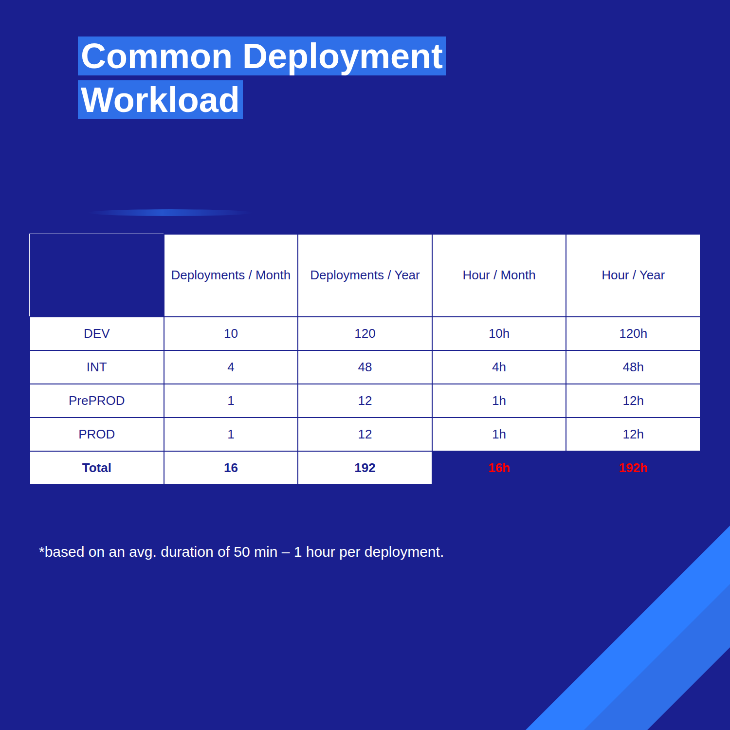Common Deployment
Workload
| | Deployments / Month | Deployments / Year | Hour / Month | Hour / Year |
| --- | --- | --- | --- | --- |
| DEV | 10 | 120 | 10h | 120h |
| INT | 4 | 48 | 4h | 48h |
| PrePROD | 1 | 12 | 1h | 12h |
| PROD | 1 | 12 | 1h | 12h |
| Total | 16 | 192 | 16h | 192h |
*based on an avg. duration of 50 min – 1 hour per deployment.